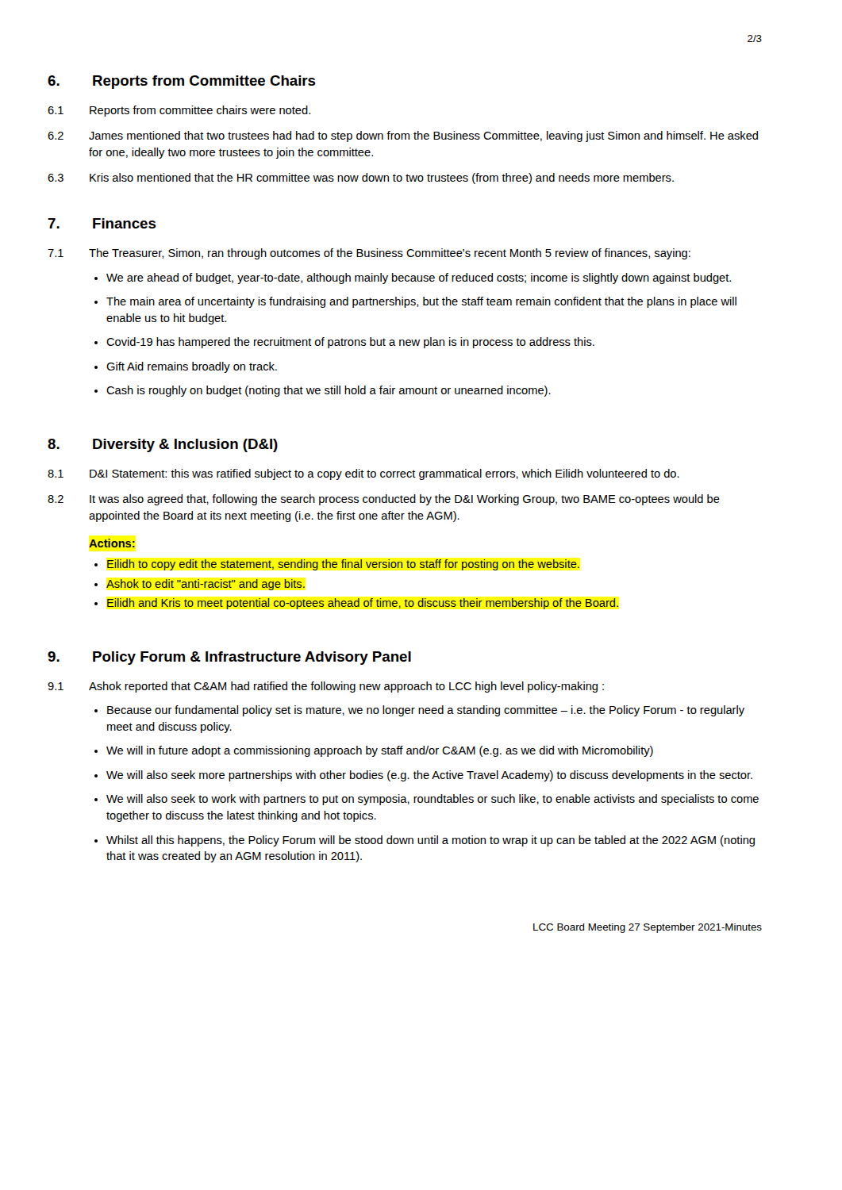2/3
6.
Reports from Committee Chairs
6.1 Reports from committee chairs were noted.
6.2 James mentioned that two trustees had had to step down from the Business Committee, leaving just Simon and himself. He asked for one, ideally two more trustees to join the committee.
6.3 Kris also mentioned that the HR committee was now down to two trustees (from three) and needs more members.
7.
Finances
7.1 The Treasurer, Simon, ran through outcomes of the Business Committee's recent Month 5 review of finances, saying:
We are ahead of budget, year-to-date, although mainly because of reduced costs; income is slightly down against budget.
The main area of uncertainty is fundraising and partnerships, but the staff team remain confident that the plans in place will enable us to hit budget.
Covid-19 has hampered the recruitment of patrons but a new plan is in process to address this.
Gift Aid remains broadly on track.
Cash is roughly on budget (noting that we still hold a fair amount or unearned income).
8.
Diversity & Inclusion (D&I)
8.1 D&I Statement: this was ratified subject to a copy edit to correct grammatical errors, which Eilidh volunteered to do.
8.2 It was also agreed that, following the search process conducted by the D&I Working Group, two BAME co-optees would be appointed the Board at its next meeting (i.e. the first one after the AGM).
Actions:
Eilidh to copy edit the statement, sending the final version to staff for posting on the website.
Ashok to edit "anti-racist" and age bits.
Eilidh and Kris to meet potential co-optees ahead of time, to discuss their membership of the Board.
9.
Policy Forum & Infrastructure Advisory Panel
9.1 Ashok reported that C&AM had ratified the following new approach to LCC high level policy-making :
Because our fundamental policy set is mature, we no longer need a standing committee – i.e. the Policy Forum - to regularly meet and discuss policy.
We will in future adopt a commissioning approach by staff and/or C&AM (e.g. as we did with Micromobility)
We will also seek more partnerships with other bodies (e.g. the Active Travel Academy) to discuss developments in the sector.
We will also seek to work with partners to put on symposia, roundtables or such like, to enable activists and specialists to come together to discuss the latest thinking and hot topics.
Whilst all this happens, the Policy Forum will be stood down until a motion to wrap it up can be tabled at the 2022 AGM (noting that it was created by an AGM resolution in 2011).
LCC Board Meeting 27 September 2021-Minutes